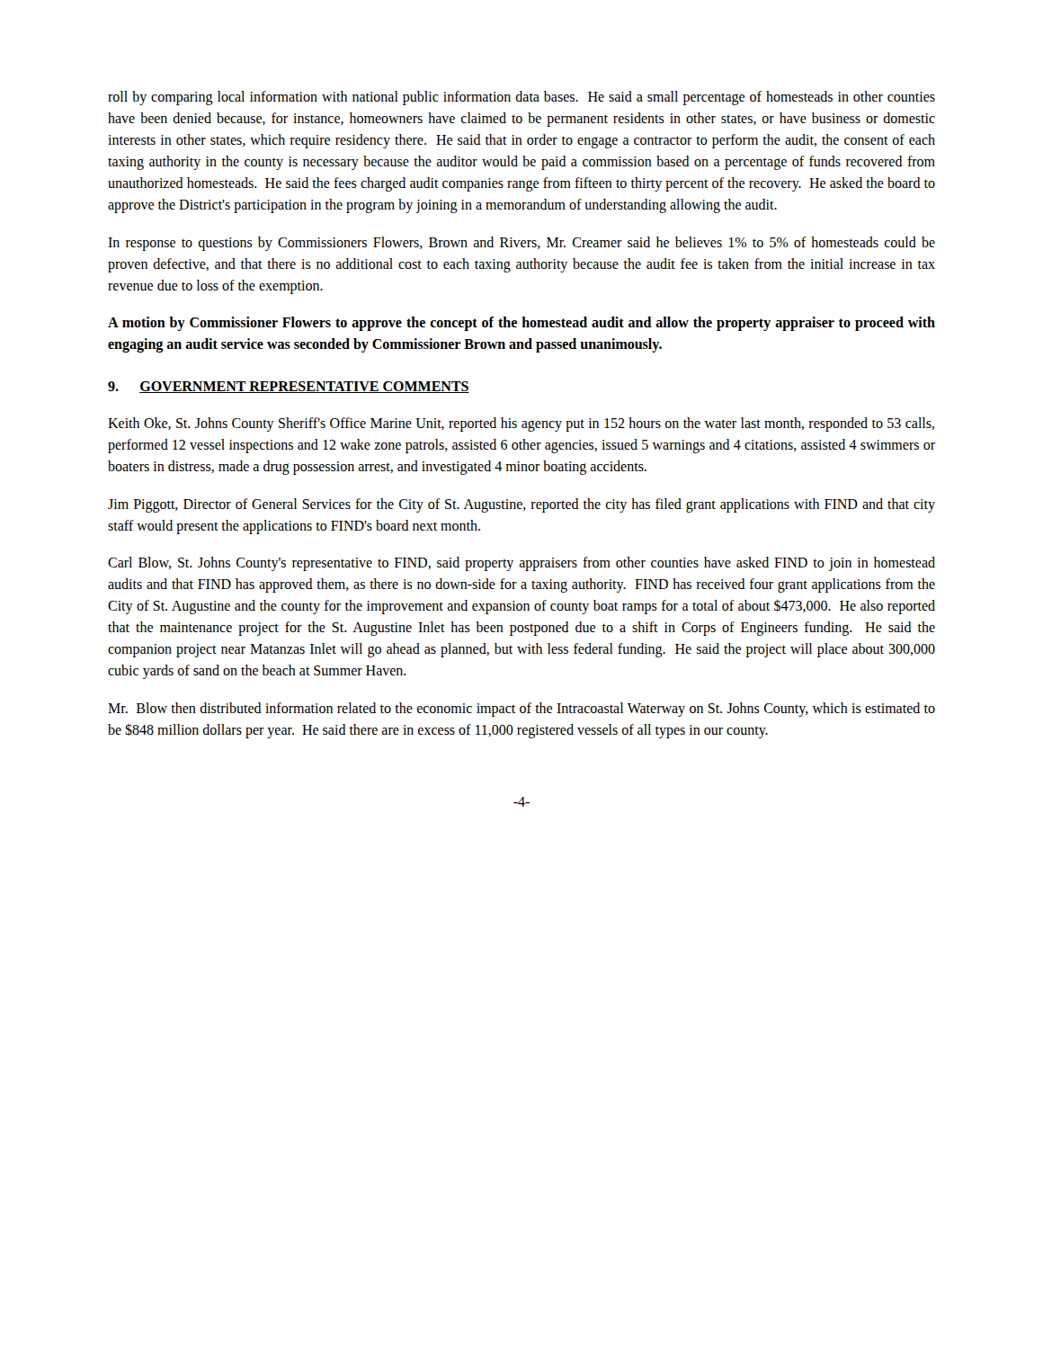roll by comparing local information with national public information data bases. He said a small percentage of homesteads in other counties have been denied because, for instance, homeowners have claimed to be permanent residents in other states, or have business or domestic interests in other states, which require residency there. He said that in order to engage a contractor to perform the audit, the consent of each taxing authority in the county is necessary because the auditor would be paid a commission based on a percentage of funds recovered from unauthorized homesteads. He said the fees charged audit companies range from fifteen to thirty percent of the recovery. He asked the board to approve the District's participation in the program by joining in a memorandum of understanding allowing the audit.
In response to questions by Commissioners Flowers, Brown and Rivers, Mr. Creamer said he believes 1% to 5% of homesteads could be proven defective, and that there is no additional cost to each taxing authority because the audit fee is taken from the initial increase in tax revenue due to loss of the exemption.
A motion by Commissioner Flowers to approve the concept of the homestead audit and allow the property appraiser to proceed with engaging an audit service was seconded by Commissioner Brown and passed unanimously.
9. GOVERNMENT REPRESENTATIVE COMMENTS
Keith Oke, St. Johns County Sheriff's Office Marine Unit, reported his agency put in 152 hours on the water last month, responded to 53 calls, performed 12 vessel inspections and 12 wake zone patrols, assisted 6 other agencies, issued 5 warnings and 4 citations, assisted 4 swimmers or boaters in distress, made a drug possession arrest, and investigated 4 minor boating accidents.
Jim Piggott, Director of General Services for the City of St. Augustine, reported the city has filed grant applications with FIND and that city staff would present the applications to FIND's board next month.
Carl Blow, St. Johns County's representative to FIND, said property appraisers from other counties have asked FIND to join in homestead audits and that FIND has approved them, as there is no down-side for a taxing authority. FIND has received four grant applications from the City of St. Augustine and the county for the improvement and expansion of county boat ramps for a total of about $473,000. He also reported that the maintenance project for the St. Augustine Inlet has been postponed due to a shift in Corps of Engineers funding. He said the companion project near Matanzas Inlet will go ahead as planned, but with less federal funding. He said the project will place about 300,000 cubic yards of sand on the beach at Summer Haven.
Mr. Blow then distributed information related to the economic impact of the Intracoastal Waterway on St. Johns County, which is estimated to be $848 million dollars per year. He said there are in excess of 11,000 registered vessels of all types in our county.
-4-